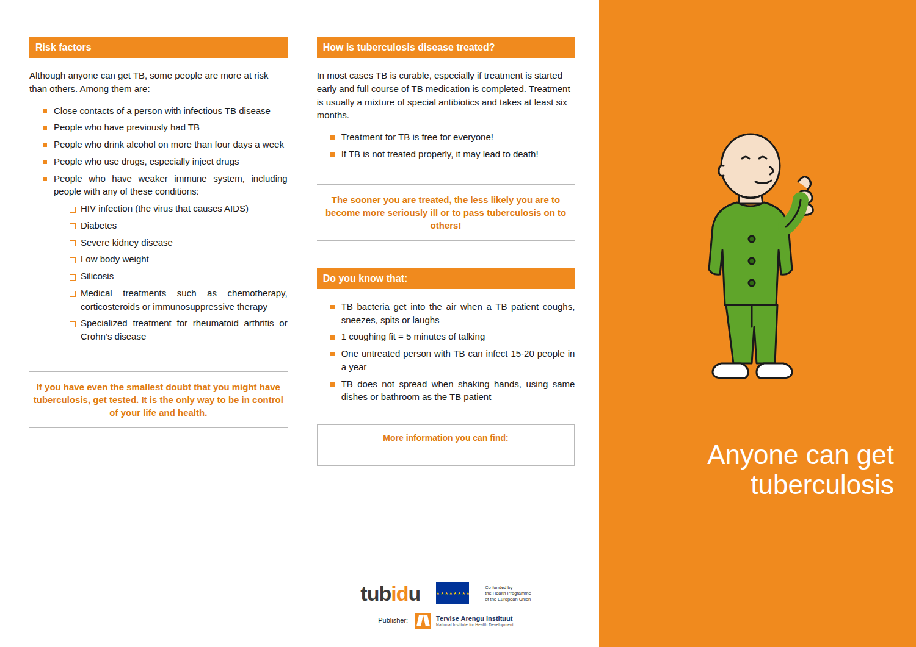Risk factors
Although anyone can get TB, some people are more at risk than others. Among them are:
Close contacts of a person with infectious TB disease
People who have previously had TB
People who drink alcohol on more than four days a week
People who use drugs, especially inject drugs
People who have weaker immune system, including people with any of these conditions:
HIV infection (the virus that causes AIDS)
Diabetes
Severe kidney disease
Low body weight
Silicosis
Medical treatments such as chemotherapy, corticosteroids or immuno­suppressive therapy
Specialized treatment for rheumatoid arthritis or Crohn’s disease
If you have even the smallest doubt that you might have tuberculosis, get tested. It is the only way to be in control of your life and health.
How is tuberculosis disease treated?
In most cases TB is curable, especially if treatment is started early and full course of TB medication is completed. Treatment is usually a mixture of special antibiotics and takes at least six months.
Treatment for TB is free for everyone!
If TB is not treated properly, it may lead to death!
The sooner you are treated, the less likely you are to become more seriously ill or to pass tuberculosis on to others!
Do you know that:
TB bacteria get into the air when a TB patient coughs, sneezes, spits or laughs
1 coughing fit = 5 minutes of talking
One untreated person with TB can infect 15-20 people in a year
TB does not spread when shaking hands, using same dishes or bathroom as the TB patient
More information you can find:
tub id u
Co-funded by
the Health Programme
of the European Union
Publisher:
Tervise Arengu Instituut
National Institute for Health Development
Anyone can get
tuberculosis